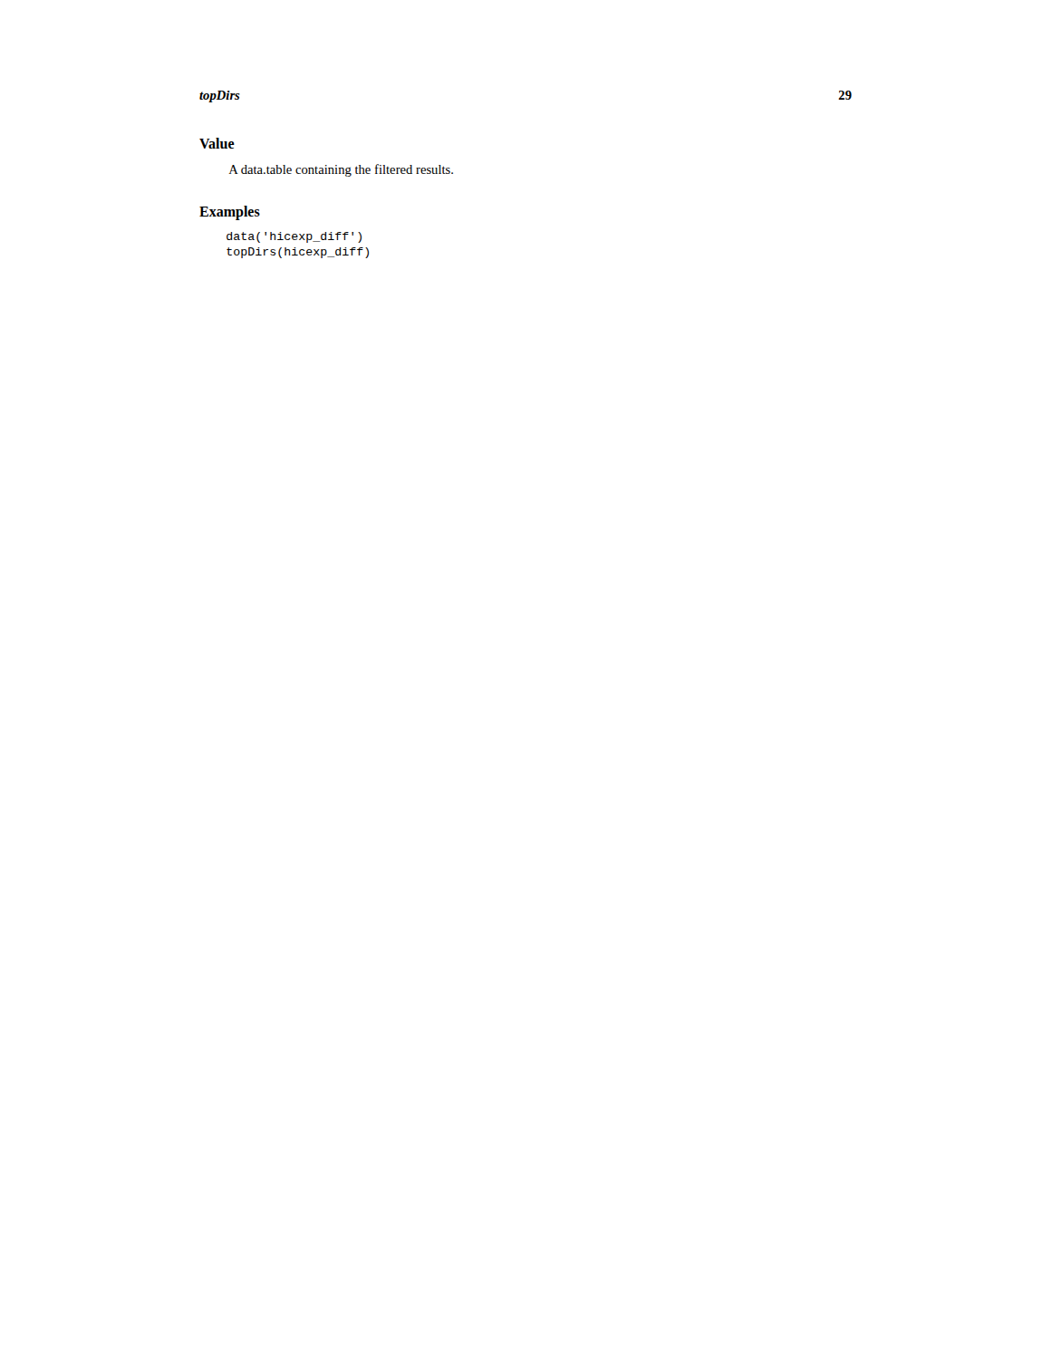topDirs 29
Value
A data.table containing the filtered results.
Examples
data('hicexp_diff')
topDirs(hicexp_diff)